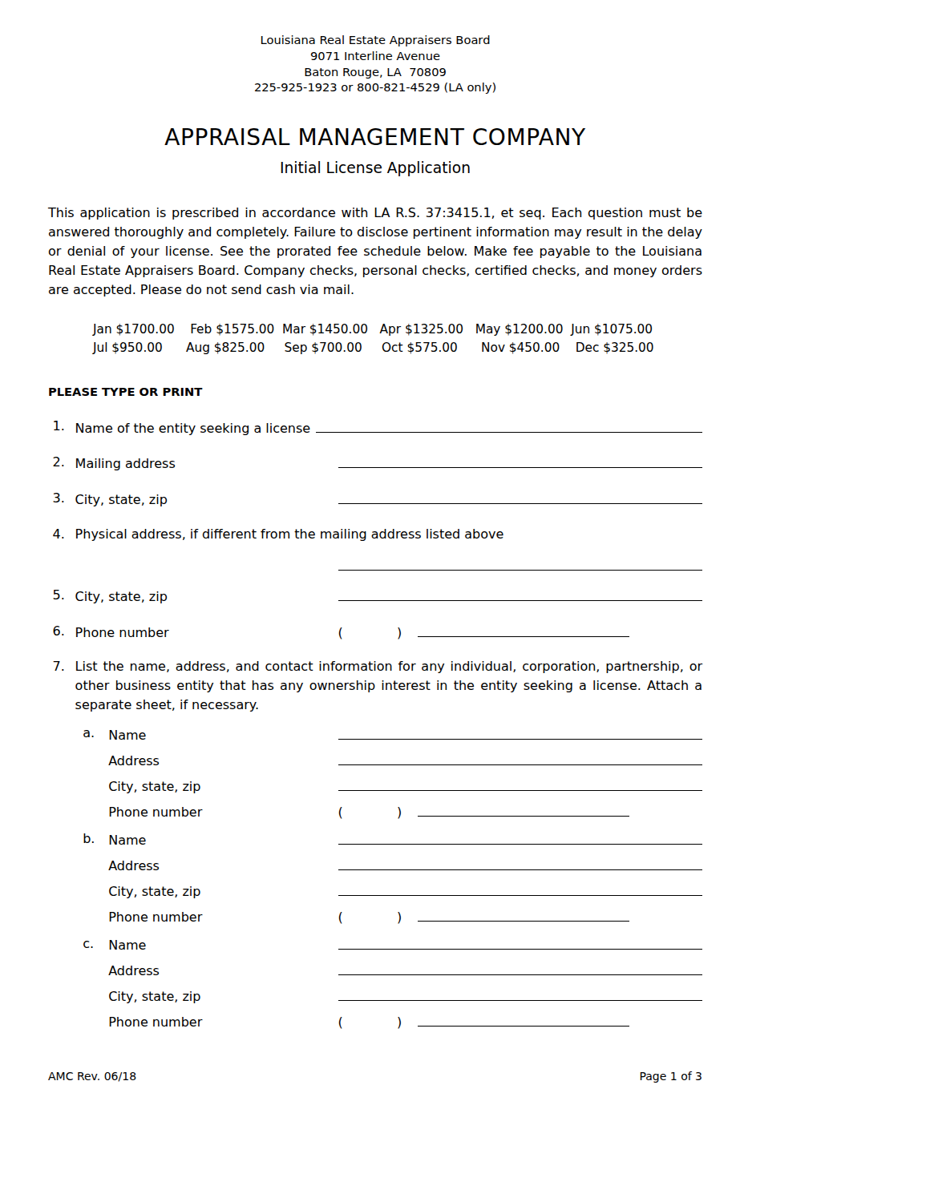Louisiana Real Estate Appraisers Board
9071 Interline Avenue
Baton Rouge, LA 70809
225-925-1923 or 800-821-4529 (LA only)
APPRAISAL MANAGEMENT COMPANY
Initial License Application
This application is prescribed in accordance with LA R.S. 37:3415.1, et seq. Each question must be answered thoroughly and completely. Failure to disclose pertinent information may result in the delay or denial of your license. See the prorated fee schedule below. Make fee payable to the Louisiana Real Estate Appraisers Board. Company checks, personal checks, certified checks, and money orders are accepted. Please do not send cash via mail.
Jan $1700.00 Feb $1575.00 Mar $1450.00 Apr $1325.00 May $1200.00 Jun $1075.00
Jul $950.00 Aug $825.00 Sep $700.00 Oct $575.00 Nov $450.00 Dec $325.00
PLEASE TYPE OR PRINT
Name of the entity seeking a license
Mailing address
City, state, zip
Physical address, if different from the mailing address listed above
City, state, zip
Phone number ( )
List the name, address, and contact information for any individual, corporation, partnership, or other business entity that has any ownership interest in the entity seeking a license. Attach a separate sheet, if necessary.
Name
Address
City, state, zip
Phone number ( )
Name
Address
City, state, zip
Phone number ( )
Name
Address
City, state, zip
Phone number ( )
AMC Rev. 06/18 Page 1 of 3